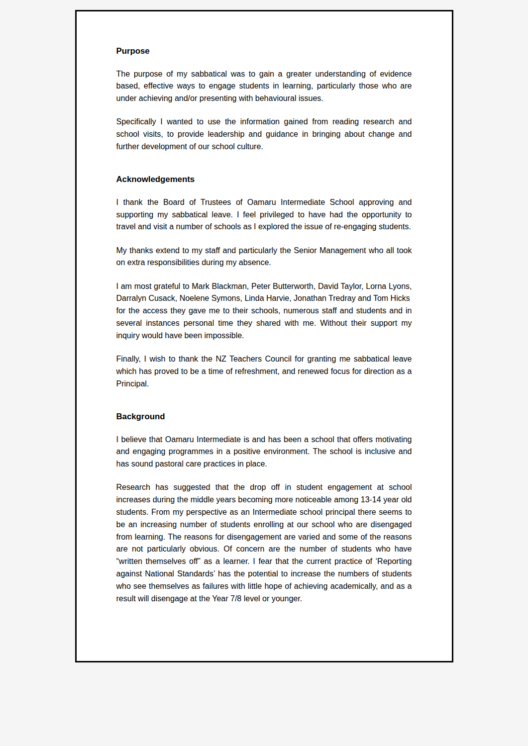Purpose
The purpose of my sabbatical was to gain a greater understanding of evidence based, effective ways to engage students in learning, particularly those who are under achieving and/or presenting with behavioural issues.
Specifically I wanted to use the information gained from reading research and school visits, to provide leadership and guidance in bringing about change and further development of our school culture.
Acknowledgements
I thank the Board of Trustees of Oamaru Intermediate School approving and supporting my sabbatical leave. I feel privileged to have had the opportunity to travel and visit a number of schools as I explored the issue of re-engaging students.
My thanks extend to my staff and particularly the Senior Management who all took on extra responsibilities during my absence.
I am most grateful to Mark Blackman, Peter Butterworth, David Taylor, Lorna Lyons, Darralyn Cusack, Noelene Symons, Linda Harvie, Jonathan Tredray and Tom Hicks
for the access they gave me to their schools, numerous staff and students and in several instances personal time they shared with me. Without their support my inquiry would have been impossible.
Finally, I wish to thank the NZ Teachers Council for granting me sabbatical leave which has proved to be a time of refreshment, and renewed focus for direction as a Principal.
Background
I believe that Oamaru Intermediate is and has been a school that offers motivating and engaging programmes in a positive environment. The school is inclusive and has sound pastoral care practices in place.
Research has suggested that the drop off in student engagement at school increases during the middle years becoming more noticeable among 13-14 year old students. From my perspective as an Intermediate school principal there seems to be an increasing number of students enrolling at our school who are disengaged from learning. The reasons for disengagement are varied and some of the reasons are not particularly obvious. Of concern are the number of students who have “written themselves off” as a learner. I fear that the current practice of ‘Reporting against National Standards’ has the potential to increase the numbers of students who see themselves as failures with little hope of achieving academically, and as a result will disengage at the Year 7/8 level or younger.